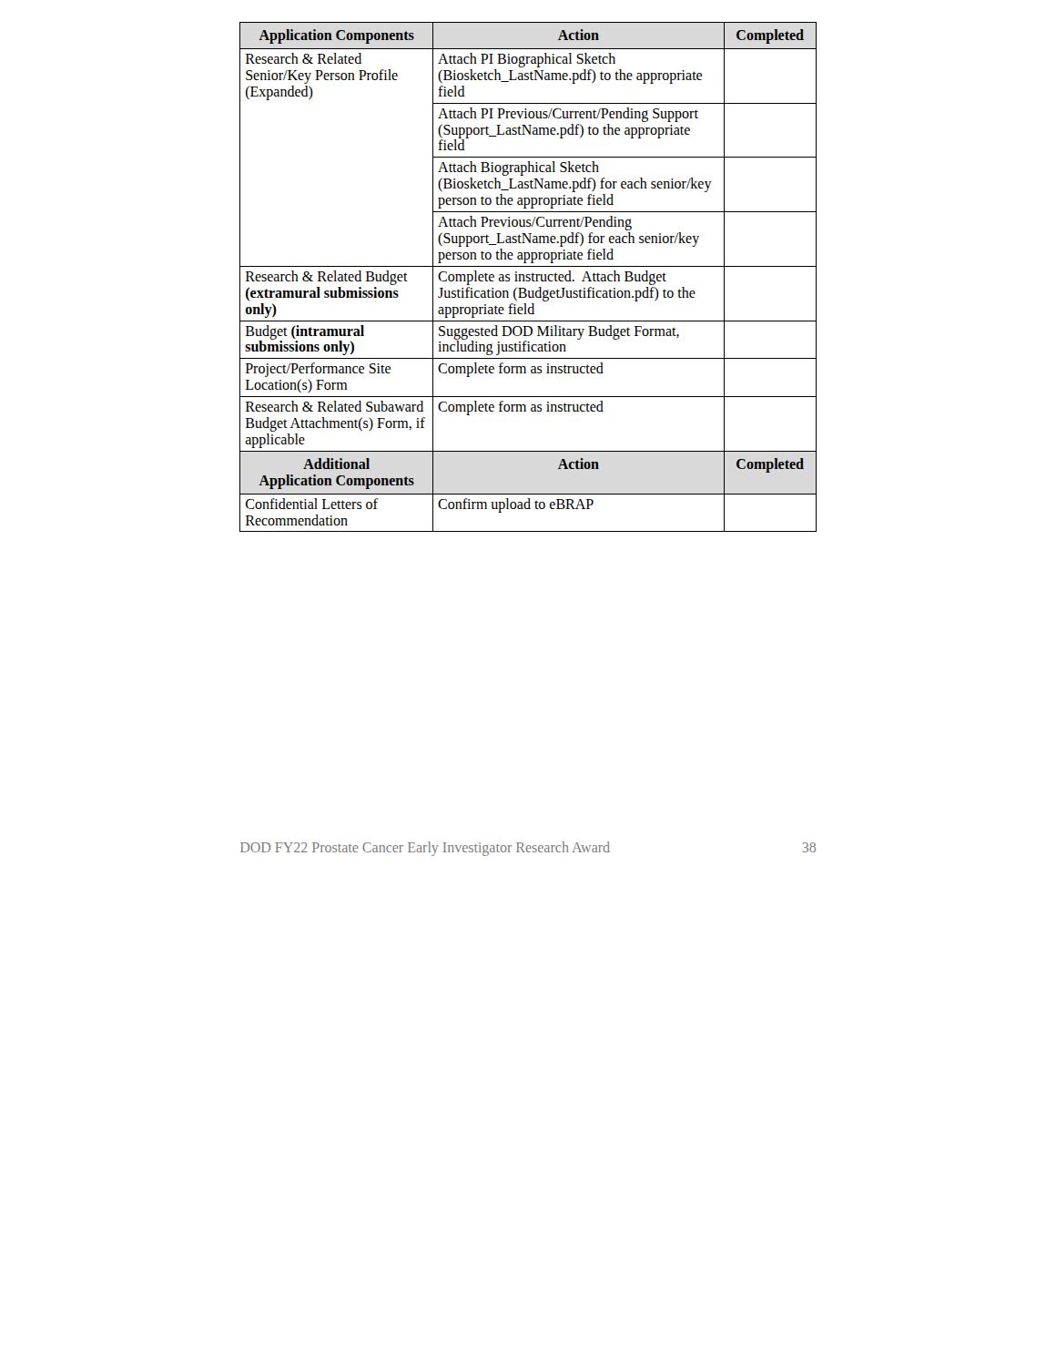| Application Components | Action | Completed |
| --- | --- | --- |
| Research & Related Senior/Key Person Profile (Expanded) | Attach PI Biographical Sketch (Biosketch_LastName.pdf) to the appropriate field | |
| Attach PI Previous/Current/Pending Support (Support_LastName.pdf) to the appropriate field | |
| Attach Biographical Sketch (Biosketch_LastName.pdf) for each senior/key person to the appropriate field | |
| Attach Previous/Current/Pending (Support_LastName.pdf) for each senior/key person to the appropriate field | |
| Research & Related Budget (extramural submissions only) | Complete as instructed. Attach Budget Justification (BudgetJustification.pdf) to the appropriate field | |
| Budget (intramural submissions only) | Suggested DOD Military Budget Format, including justification | |
| Project/Performance Site Location(s) Form | Complete form as instructed | |
| Research & Related Subaward Budget Attachment(s) Form, if applicable | Complete form as instructed | |
| Additional Application Components | Action | Completed |
| Confidential Letters of Recommendation | Confirm upload to eBRAP | |
DOD FY22 Prostate Cancer Early Investigator Research Award 38